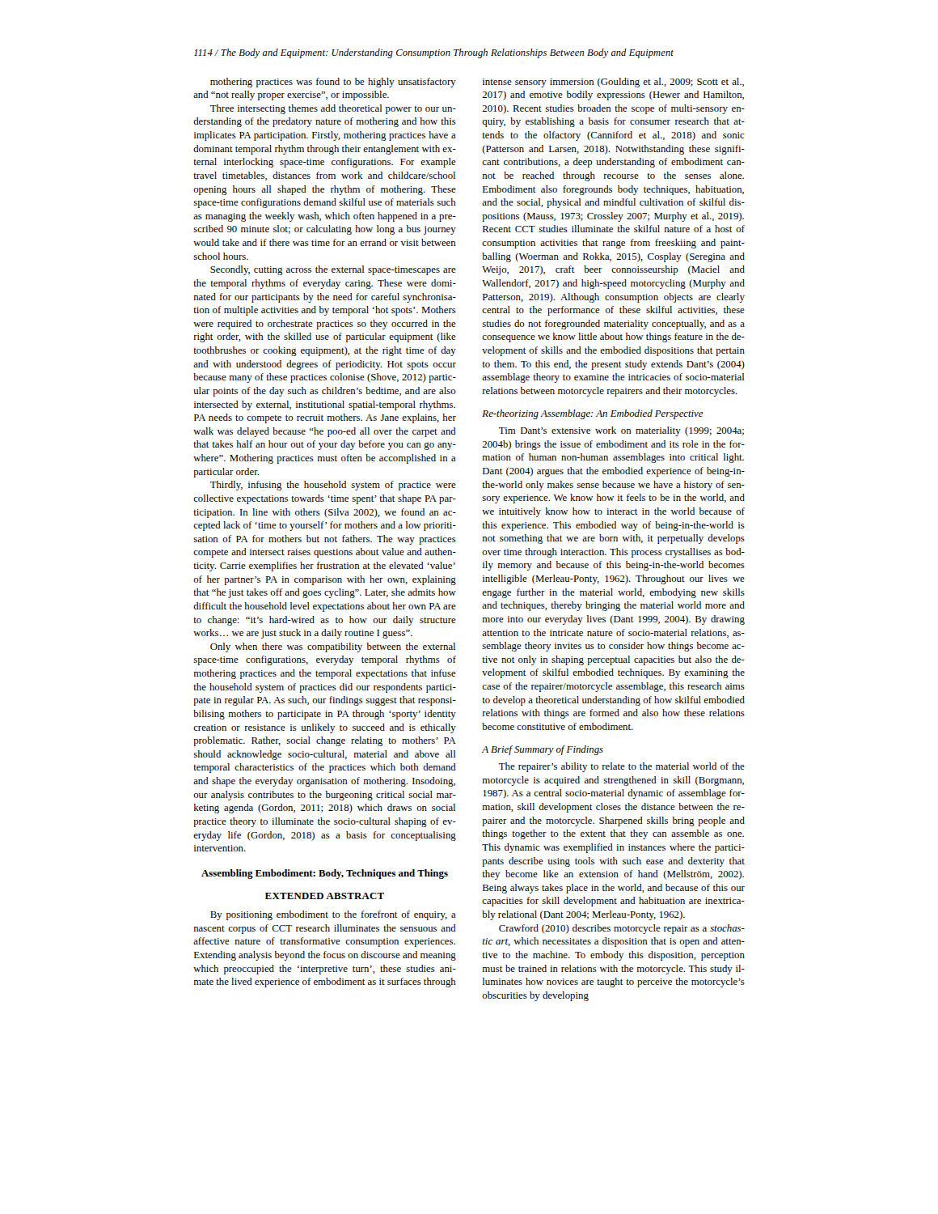1114 / The Body and Equipment: Understanding Consumption Through Relationships Between Body and Equipment
mothering practices was found to be highly unsatisfactory and “not really proper exercise”, or impossible.
Three intersecting themes add theoretical power to our understanding of the predatory nature of mothering and how this implicates PA participation. Firstly, mothering practices have a dominant temporal rhythm through their entanglement with external interlocking space-time configurations. For example travel timetables, distances from work and childcare/school opening hours all shaped the rhythm of mothering. These space-time configurations demand skilful use of materials such as managing the weekly wash, which often happened in a prescribed 90 minute slot; or calculating how long a bus journey would take and if there was time for an errand or visit between school hours.
Secondly, cutting across the external space-timescapes are the temporal rhythms of everyday caring. These were dominated for our participants by the need for careful synchronisation of multiple activities and by temporal ‘hot spots’. Mothers were required to orchestrate practices so they occurred in the right order, with the skilled use of particular equipment (like toothbrushes or cooking equipment), at the right time of day and with understood degrees of periodicity. Hot spots occur because many of these practices colonise (Shove, 2012) particular points of the day such as children’s bedtime, and are also intersected by external, institutional spatial-temporal rhythms. PA needs to compete to recruit mothers. As Jane explains, her walk was delayed because “he poo-ed all over the carpet and that takes half an hour out of your day before you can go anywhere”. Mothering practices must often be accomplished in a particular order.
Thirdly, infusing the household system of practice were collective expectations towards ‘time spent’ that shape PA participation. In line with others (Silva 2002), we found an accepted lack of ‘time to yourself’ for mothers and a low prioritisation of PA for mothers but not fathers. The way practices compete and intersect raises questions about value and authenticity. Carrie exemplifies her frustration at the elevated ‘value’ of her partner’s PA in comparison with her own, explaining that “he just takes off and goes cycling”. Later, she admits how difficult the household level expectations about her own PA are to change: “it’s hard-wired as to how our daily structure works… we are just stuck in a daily routine I guess”.
Only when there was compatibility between the external space-time configurations, everyday temporal rhythms of mothering practices and the temporal expectations that infuse the household system of practices did our respondents participate in regular PA. As such, our findings suggest that responsibilising mothers to participate in PA through ‘sporty’ identity creation or resistance is unlikely to succeed and is ethically problematic. Rather, social change relating to mothers’ PA should acknowledge socio-cultural, material and above all temporal characteristics of the practices which both demand and shape the everyday organisation of mothering. Insodoing, our analysis contributes to the burgeoning critical social marketing agenda (Gordon, 2011; 2018) which draws on social practice theory to illuminate the socio-cultural shaping of everyday life (Gordon, 2018) as a basis for conceptualising intervention.
Assembling Embodiment: Body, Techniques and Things
EXTENDED ABSTRACT
By positioning embodiment to the forefront of enquiry, a nascent corpus of CCT research illuminates the sensuous and affective nature of transformative consumption experiences. Extending analysis beyond the focus on discourse and meaning which preoccupied the ‘interpretive turn’, these studies animate the lived experience of embodiment as it surfaces through intense sensory immersion (Goulding et al., 2009; Scott et al., 2017) and emotive bodily expressions (Hewer and Hamilton, 2010). Recent studies broaden the scope of multi-sensory enquiry, by establishing a basis for consumer research that attends to the olfactory (Canniford et al., 2018) and sonic (Patterson and Larsen, 2018). Notwithstanding these significant contributions, a deep understanding of embodiment cannot be reached through recourse to the senses alone. Embodiment also foregrounds body techniques, habituation, and the social, physical and mindful cultivation of skilful dispositions (Mauss, 1973; Crossley 2007; Murphy et al., 2019). Recent CCT studies illuminate the skilful nature of a host of consumption activities that range from freeskiing and paintballing (Woerman and Rokka, 2015), Cosplay (Seregina and Weijo, 2017), craft beer connoisseurship (Maciel and Wallendorf, 2017) and high-speed motorcycling (Murphy and Patterson, 2019). Although consumption objects are clearly central to the performance of these skilful activities, these studies do not foregrounded materiality conceptually, and as a consequence we know little about how things feature in the development of skills and the embodied dispositions that pertain to them. To this end, the present study extends Dant’s (2004) assemblage theory to examine the intricacies of socio-material relations between motorcycle repairers and their motorcycles.
Re-theorizing Assemblage: An Embodied Perspective
Tim Dant’s extensive work on materiality (1999; 2004a; 2004b) brings the issue of embodiment and its role in the formation of human non-human assemblages into critical light. Dant (2004) argues that the embodied experience of being-in-the-world only makes sense because we have a history of sensory experience. We know how it feels to be in the world, and we intuitively know how to interact in the world because of this experience. This embodied way of being-in-the-world is not something that we are born with, it perpetually develops over time through interaction. This process crystallises as bodily memory and because of this being-in-the-world becomes intelligible (Merleau-Ponty, 1962). Throughout our lives we engage further in the material world, embodying new skills and techniques, thereby bringing the material world more and more into our everyday lives (Dant 1999, 2004). By drawing attention to the intricate nature of socio-material relations, assemblage theory invites us to consider how things become active not only in shaping perceptual capacities but also the development of skilful embodied techniques. By examining the case of the repairer/motorcycle assemblage, this research aims to develop a theoretical understanding of how skilful embodied relations with things are formed and also how these relations become constitutive of embodiment.
A Brief Summary of Findings
The repairer’s ability to relate to the material world of the motorcycle is acquired and strengthened in skill (Borgmann, 1987). As a central socio-material dynamic of assemblage formation, skill development closes the distance between the repairer and the motorcycle. Sharpened skills bring people and things together to the extent that they can assemble as one. This dynamic was exemplified in instances where the participants describe using tools with such ease and dexterity that they become like an extension of hand (Mellström, 2002). Being always takes place in the world, and because of this our capacities for skill development and habituation are inextricably relational (Dant 2004; Merleau-Ponty, 1962).
Crawford (2010) describes motorcycle repair as a stochastic art, which necessitates a disposition that is open and attentive to the machine. To embody this disposition, perception must be trained in relations with the motorcycle. This study illuminates how novices are taught to perceive the motorcycle’s obscurities by developing